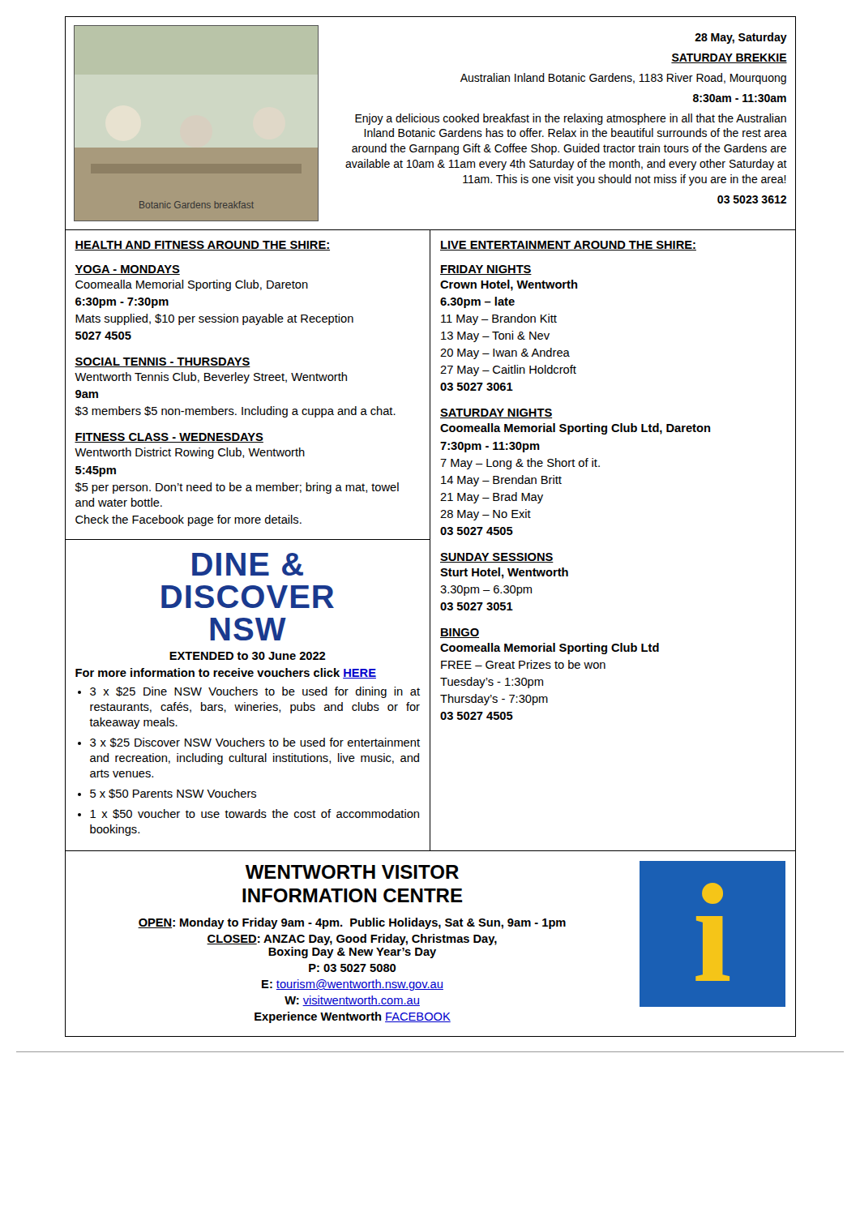28 May, Saturday
SATURDAY BREKKIE
Australian Inland Botanic Gardens, 1183 River Road, Mourquong
8:30am - 11:30am
Enjoy a delicious cooked breakfast in the relaxing atmosphere in all that the Australian Inland Botanic Gardens has to offer. Relax in the beautiful surrounds of the rest area around the Garnpang Gift & Coffee Shop. Guided tractor train tours of the Gardens are available at 10am & 11am every 4th Saturday of the month, and every other Saturday at 11am. This is one visit you should not miss if you are in the area!
03 5023 3612
HEALTH AND FITNESS AROUND THE SHIRE:
YOGA - MONDAYS
Coomealla Memorial Sporting Club, Dareton
6:30pm - 7:30pm
Mats supplied, $10 per session payable at Reception
5027 4505
SOCIAL TENNIS - THURSDAYS
Wentworth Tennis Club, Beverley Street, Wentworth
9am
$3 members $5 non-members. Including a cuppa and a chat.
FITNESS CLASS - WEDNESDAYS
Wentworth District Rowing Club, Wentworth
5:45pm
$5 per person. Don’t need to be a member; bring a mat, towel and water bottle.
Check the Facebook page for more details.
DINE &
DISCOVER
NSW
EXTENDED to 30 June 2022
For more information to receive vouchers click HERE
3 x $25 Dine NSW Vouchers to be used for dining in at restaurants, cafés, bars, wineries, pubs and clubs or for takeaway meals.
3 x $25 Discover NSW Vouchers to be used for entertainment and recreation, including cultural institutions, live music, and arts venues.
5 x $50 Parents NSW Vouchers
1 x $50 voucher to use towards the cost of accommodation bookings.
LIVE ENTERTAINMENT AROUND THE SHIRE:
FRIDAY NIGHTS
Crown Hotel, Wentworth
6.30pm – late
11 May – Brandon Kitt
13 May – Toni & Nev
20 May – Iwan & Andrea
27 May – Caitlin Holdcroft
03 5027 3061
SATURDAY NIGHTS
Coomealla Memorial Sporting Club Ltd, Dareton
7:30pm - 11:30pm
7 May – Long & the Short of it.
14 May – Brendan Britt
21 May – Brad May
28 May – No Exit
03 5027 4505
SUNDAY SESSIONS
Sturt Hotel, Wentworth
3.30pm – 6.30pm
03 5027 3051
BINGO
Coomealla Memorial Sporting Club Ltd
FREE – Great Prizes to be won
Tuesday’s - 1:30pm
Thursday’s - 7:30pm
03 5027 4505
WENTWORTH VISITOR
INFORMATION CENTRE
OPEN: Monday to Friday 9am - 4pm. Public Holidays, Sat & Sun, 9am - 1pm
CLOSED: ANZAC Day, Good Friday, Christmas Day,
Boxing Day & New Year’s Day
P: 03 5027 5080
E: tourism@wentworth.nsw.gov.au
W: visitwentworth.com.au
Experience Wentworth FACEBOOK
i